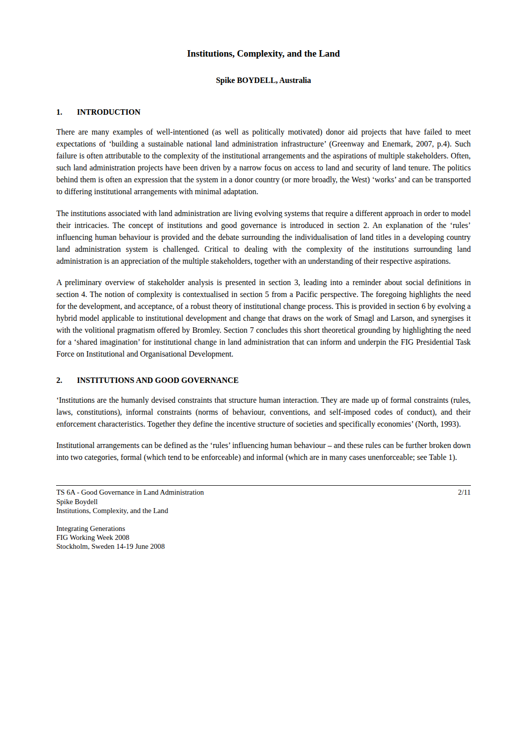Institutions, Complexity, and the Land
Spike BOYDELL, Australia
1. INTRODUCTION
There are many examples of well-intentioned (as well as politically motivated) donor aid projects that have failed to meet expectations of ‘building a sustainable national land administration infrastructure’ (Greenway and Enemark, 2007, p.4). Such failure is often attributable to the complexity of the institutional arrangements and the aspirations of multiple stakeholders. Often, such land administration projects have been driven by a narrow focus on access to land and security of land tenure. The politics behind them is often an expression that the system in a donor country (or more broadly, the West) ‘works’ and can be transported to differing institutional arrangements with minimal adaptation.
The institutions associated with land administration are living evolving systems that require a different approach in order to model their intricacies. The concept of institutions and good governance is introduced in section 2. An explanation of the ‘rules’ influencing human behaviour is provided and the debate surrounding the individualisation of land titles in a developing country land administration system is challenged. Critical to dealing with the complexity of the institutions surrounding land administration is an appreciation of the multiple stakeholders, together with an understanding of their respective aspirations.
A preliminary overview of stakeholder analysis is presented in section 3, leading into a reminder about social definitions in section 4. The notion of complexity is contextualised in section 5 from a Pacific perspective. The foregoing highlights the need for the development, and acceptance, of a robust theory of institutional change process. This is provided in section 6 by evolving a hybrid model applicable to institutional development and change that draws on the work of Smagl and Larson, and synergises it with the volitional pragmatism offered by Bromley. Section 7 concludes this short theoretical grounding by highlighting the need for a ‘shared imagination’ for institutional change in land administration that can inform and underpin the FIG Presidential Task Force on Institutional and Organisational Development.
2. INSTITUTIONS AND GOOD GOVERNANCE
‘Institutions are the humanly devised constraints that structure human interaction. They are made up of formal constraints (rules, laws, constitutions), informal constraints (norms of behaviour, conventions, and self-imposed codes of conduct), and their enforcement characteristics. Together they define the incentive structure of societies and specifically economies’ (North, 1993).
Institutional arrangements can be defined as the ‘rules’ influencing human behaviour – and these rules can be further broken down into two categories, formal (which tend to be enforceable) and informal (which are in many cases unenforceable; see Table 1).
2/11 TS 6A - Good Governance in Land Administration
Spike Boydell
Institutions, Complexity, and the Land
Integrating Generations
FIG Working Week 2008
Stockholm, Sweden 14-19 June 2008